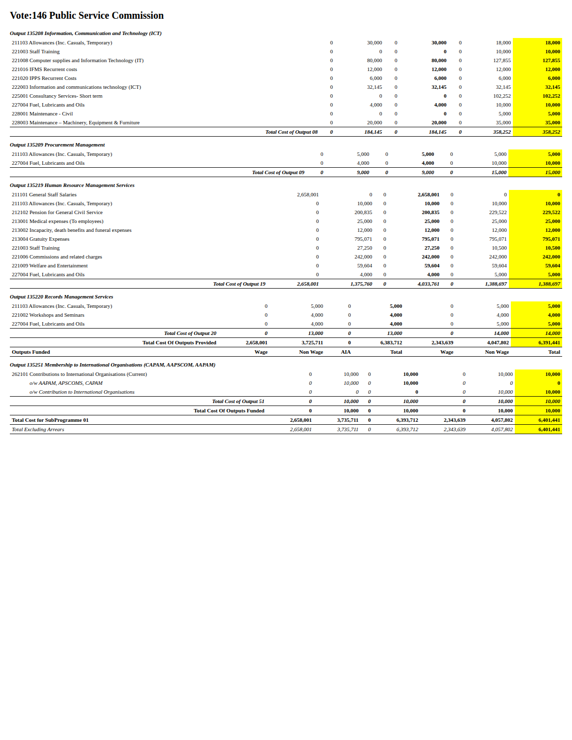Vote:146 Public Service Commission
Output 135208 Information, Communication and Technology (ICT)
| 211103 Allowances (Inc. Casuals, Temporary) | 0 | 30,000 | 0 | 30,000 | 0 | 18,000 | 18,000 |
| 221003 Staff Training | 0 | 0 | 0 | 0 | 0 | 10,000 | 10,000 |
| 221008 Computer supplies and Information Technology (IT) | 0 | 80,000 | 0 | 80,000 | 0 | 127,855 | 127,855 |
| 221016 IFMS Recurrent costs | 0 | 12,000 | 0 | 12,000 | 0 | 12,000 | 12,000 |
| 221020 IPPS Recurrent Costs | 0 | 6,000 | 0 | 6,000 | 0 | 6,000 | 6,000 |
| 222003 Information and communications technology (ICT) | 0 | 32,145 | 0 | 32,145 | 0 | 32,145 | 32,145 |
| 225001 Consultancy Services- Short term | 0 | 0 | 0 | 0 | 0 | 102,252 | 102,252 |
| 227004 Fuel, Lubricants and Oils | 0 | 4,000 | 0 | 4,000 | 0 | 10,000 | 10,000 |
| 228001 Maintenance - Civil | 0 | 0 | 0 | 0 | 0 | 5,000 | 5,000 |
| 228003 Maintenance – Machinery, Equipment & Furniture | 0 | 20,000 | 0 | 20,000 | 0 | 35,000 | 35,000 |
| Total Cost of Output 08 | 0 | 184,145 | 0 | 184,145 | 0 | 358,252 | 358,252 |
Output 135209 Procurement Management
| 211103 Allowances (Inc. Casuals, Temporary) | 0 | 5,000 | 0 | 5,000 | 0 | 5,000 | 5,000 |
| 227004 Fuel, Lubricants and Oils | 0 | 4,000 | 0 | 4,000 | 0 | 10,000 | 10,000 |
| Total Cost of Output 09 | 0 | 9,000 | 0 | 9,000 | 0 | 15,000 | 15,000 |
Output 135219 Human Resource Management Services
| 211101 General Staff Salaries | 2,658,001 | 0 | 0 | 2,658,001 | 0 | 0 | 0 |
| 211103 Allowances (Inc. Casuals, Temporary) | 0 | 10,000 | 0 | 10,000 | 0 | 10,000 | 10,000 |
| 212102 Pension for General Civil Service | 0 | 200,835 | 0 | 200,835 | 0 | 229,522 | 229,522 |
| 213001 Medical expenses (To employees) | 0 | 25,000 | 0 | 25,000 | 0 | 25,000 | 25,000 |
| 213002 Incapacity, death benefits and funeral expenses | 0 | 12,000 | 0 | 12,000 | 0 | 12,000 | 12,000 |
| 213004 Gratuity Expenses | 0 | 795,071 | 0 | 795,071 | 0 | 795,071 | 795,071 |
| 221003 Staff Training | 0 | 27,250 | 0 | 27,250 | 0 | 10,500 | 10,500 |
| 221006 Commissions and related charges | 0 | 242,000 | 0 | 242,000 | 0 | 242,000 | 242,000 |
| 221009 Welfare and Entertainment | 0 | 59,604 | 0 | 59,604 | 0 | 59,604 | 59,604 |
| 227004 Fuel, Lubricants and Oils | 0 | 4,000 | 0 | 4,000 | 0 | 5,000 | 5,000 |
| Total Cost of Output 19 | 2,658,001 | 1,375,760 | 0 | 4,033,761 | 0 | 1,388,697 | 1,388,697 |
Output 135220 Records Management Services
| 211103 Allowances (Inc. Casuals, Temporary) | 0 | 5,000 | 0 | 5,000 | 0 | 5,000 | 5,000 |
| 221002 Workshops and Seminars | 0 | 4,000 | 0 | 4,000 | 0 | 4,000 | 4,000 |
| 227004 Fuel, Lubricants and Oils | 0 | 4,000 | 0 | 4,000 | 0 | 5,000 | 5,000 |
| Total Cost of Output 20 | 0 | 13,000 | 0 | 13,000 | 0 | 14,000 | 14,000 |
| Total Cost Of Outputs Provided | 2,658,001 | 3,725,711 | 0 | 6,383,712 | 2,343,639 | 4,047,802 | 6,391,441 |
| Outputs Funded | Wage | Non Wage | AIA | Total | Wage | Non Wage | Total |
Output 135251 Membership to International Organisations (CAPAM, AAPSCOM, AAPAM)
| 262101 Contributions to International Organisations (Current) | 0 | 10,000 | 0 | 10,000 | 0 | 10,000 | 10,000 |
| o/w AAPAM, APSCOMS, CAPAM | 0 | 10,000 | 0 | 10,000 | 0 | 0 | 0 |
| o/w Contribution to International Organisations | 0 | 0 | 0 | 0 | 0 | 10,000 | 10,000 |
| Total Cost of Output 51 | 0 | 10,000 | 0 | 10,000 | 0 | 10,000 | 10,000 |
| Total Cost Of Outputs Funded | 0 | 10,000 | 0 | 10,000 | 0 | 10,000 | 10,000 |
| Total Cost for SubProgramme 01 | 2,658,001 | 3,735,711 | 0 | 6,393,712 | 2,343,639 | 4,057,802 | 6,401,441 |
| Total Excluding Arrears | 2,658,001 | 3,735,711 | 0 | 6,393,712 | 2,343,639 | 4,057,802 | 6,401,441 |